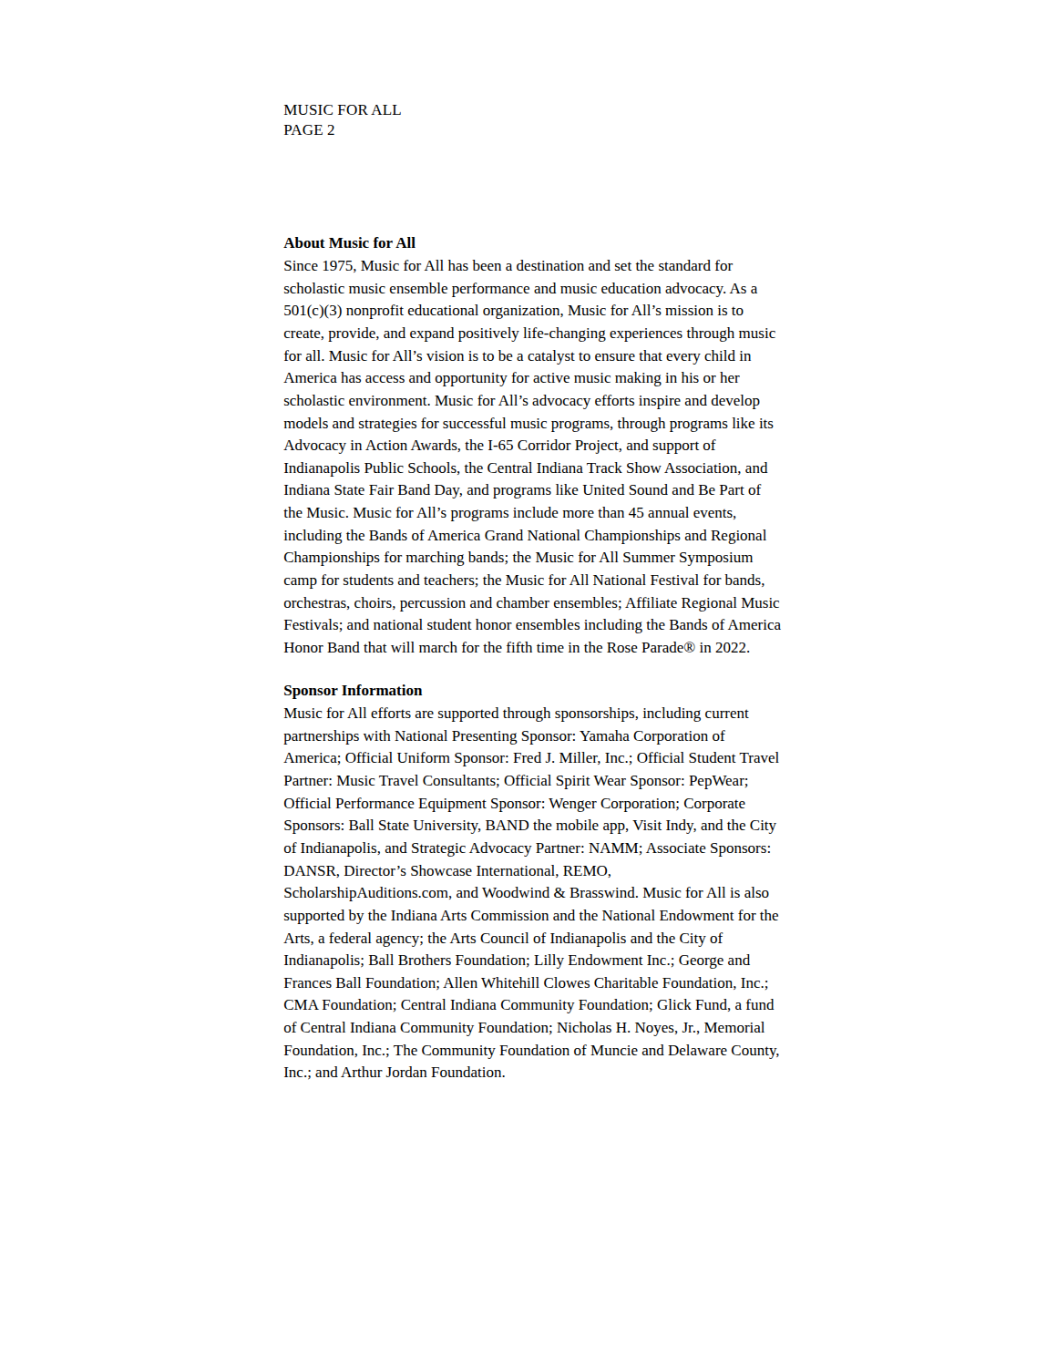MUSIC FOR ALL
PAGE 2
About Music for All
Since 1975, Music for All has been a destination and set the standard for scholastic music ensemble performance and music education advocacy. As a 501(c)(3) nonprofit educational organization, Music for All’s mission is to create, provide, and expand positively life-changing experiences through music for all. Music for All’s vision is to be a catalyst to ensure that every child in America has access and opportunity for active music making in his or her scholastic environment. Music for All’s advocacy efforts inspire and develop models and strategies for successful music programs, through programs like its Advocacy in Action Awards, the I-65 Corridor Project, and support of Indianapolis Public Schools, the Central Indiana Track Show Association, and Indiana State Fair Band Day, and programs like United Sound and Be Part of the Music. Music for All’s programs include more than 45 annual events, including the Bands of America Grand National Championships and Regional Championships for marching bands; the Music for All Summer Symposium camp for students and teachers; the Music for All National Festival for bands, orchestras, choirs, percussion and chamber ensembles; Affiliate Regional Music Festivals; and national student honor ensembles including the Bands of America Honor Band that will march for the fifth time in the Rose Parade® in 2022.
Sponsor Information
Music for All efforts are supported through sponsorships, including current partnerships with National Presenting Sponsor: Yamaha Corporation of America; Official Uniform Sponsor: Fred J. Miller, Inc.; Official Student Travel Partner: Music Travel Consultants; Official Spirit Wear Sponsor: PepWear; Official Performance Equipment Sponsor: Wenger Corporation; Corporate Sponsors: Ball State University, BAND the mobile app, Visit Indy, and the City of Indianapolis, and Strategic Advocacy Partner: NAMM; Associate Sponsors: DANSR, Director’s Showcase International, REMO, ScholarshipAuditions.com, and Woodwind & Brasswind. Music for All is also supported by the Indiana Arts Commission and the National Endowment for the Arts, a federal agency; the Arts Council of Indianapolis and the City of Indianapolis; Ball Brothers Foundation; Lilly Endowment Inc.; George and Frances Ball Foundation; Allen Whitehill Clowes Charitable Foundation, Inc.; CMA Foundation; Central Indiana Community Foundation; Glick Fund, a fund of Central Indiana Community Foundation; Nicholas H. Noyes, Jr., Memorial Foundation, Inc.; The Community Foundation of Muncie and Delaware County, Inc.; and Arthur Jordan Foundation.